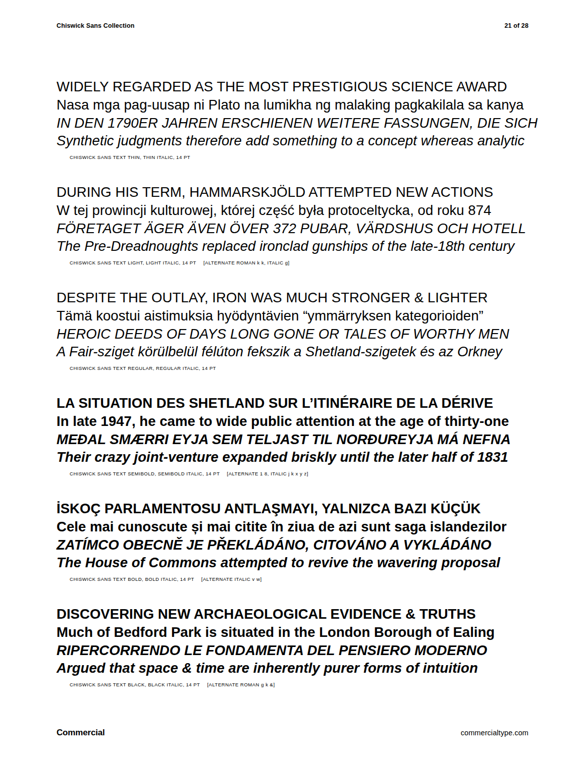Chiswick Sans Collection 21 of 28
WIDELY REGARDED AS THE MOST PRESTIGIOUS SCIENCE AWARD
Nasa mga pag-uusap ni Plato na lumikha ng malaking pagkakilala sa kanya
IN DEN 1790ER JAHREN ERSCHIENEN WEITERE FASSUNGEN, DIE SICH
Synthetic judgments therefore add something to a concept whereas analytic
CHISWICK SANS TEXT THIN, THIN ITALIC, 14 PT
DURING HIS TERM, HAMMARSKJÖLD ATTEMPTED NEW ACTIONS
W tej prowincji kulturowej, której część była protoceltycka, od roku 874
FÖRETAGET ÄGER ÄVEN ÖVER 372 PUBAR, VÄRDSHUS OCH HOTELL
The Pre-Dreadnoughts replaced ironclad gunships of the late-18th century
CHISWICK SANS TEXT LIGHT, LIGHT ITALIC, 14 PT[ALTERNATE ROMAN k k, ITALIC g]
DESPITE THE OUTLAY, IRON WAS MUCH STRONGER & LIGHTER
Tämä koostui aistimuksia hyödyntävien “ymmärryksen kategorioiden”
HEROIC DEEDS OF DAYS LONG GONE OR TALES OF WORTHY MEN
A Fair-sziget körülbelül félúton fekszik a Shetland-szigetek és az Orkney
CHISWICK SANS TEXT REGULAR, REGULAR ITALIC, 14 PT
LA SITUATION DES SHETLAND SUR L’ITINÉRAIRE DE LA DÉRIVE
In late 1947, he came to wide public attention at the age of thirty-one
MEÐAL SMÆRRI EYJA SEM TELJAST TIL NORÐUREYJA MÁ NEFNA
Their crazy joint-venture expanded briskly until the later half of 1831
CHISWICK SANS TEXT SEMIBOLD, SEMIBOLD ITALIC, 14 PT[ALTERNATE 1 8, ITALIC j k x y z]
İSKOÇ PARLAMENTOSU ANTLAŞMAYI, YALNIZCA BAZI KÜÇÜK
Cele mai cunoscute și mai citite în ziua de azi sunt saga islandezilor
ZATÍMCO OBECNĚ JE PŘEKLÁDÁNO, CITOVÁNO A VYKLÁDÁNO
The House of Commons attempted to revive the wavering proposal
CHISWICK SANS TEXT BOLD, BOLD ITALIC, 14 PT[ALTERNATE ITALIC v w]
DISCOVERING NEW ARCHAEOLOGICAL EVIDENCE & TRUTHS
Much of Bedford Park is situated in the London Borough of Ealing
RIPERCORRENDO LE FONDAMENTA DEL PENSIERO MODERNO
Argued that space & time are inherently purer forms of intuition
CHISWICK SANS TEXT BLACK, BLACK ITALIC, 14 PT[ALTERNATE ROMAN g k &]
Commercial commercialtype.com